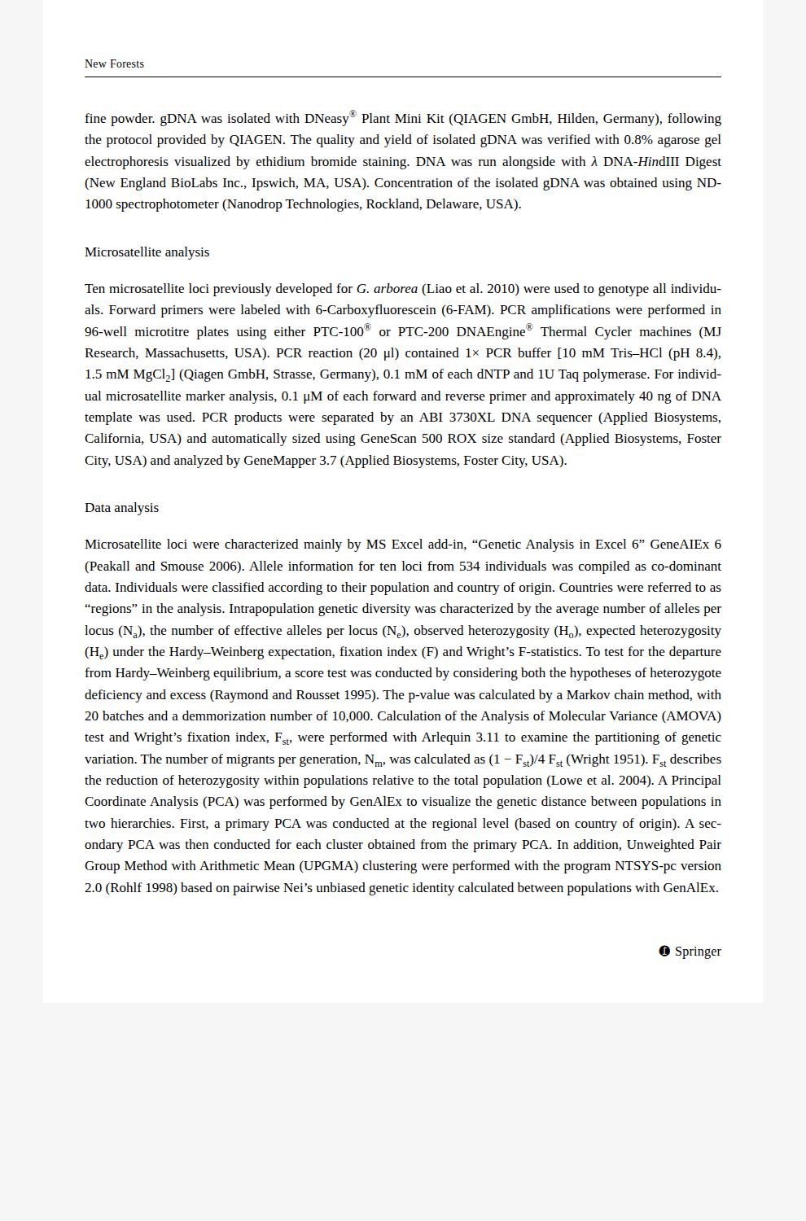New Forests
fine powder. gDNA was isolated with DNeasy® Plant Mini Kit (QIAGEN GmbH, Hilden, Germany), following the protocol provided by QIAGEN. The quality and yield of isolated gDNA was verified with 0.8% agarose gel electrophoresis visualized by ethidium bromide staining. DNA was run alongside with λ DNA-HindIII Digest (New England BioLabs Inc., Ipswich, MA, USA). Concentration of the isolated gDNA was obtained using ND-1000 spectrophotometer (Nanodrop Technologies, Rockland, Delaware, USA).
Microsatellite analysis
Ten microsatellite loci previously developed for G. arborea (Liao et al. 2010) were used to genotype all individuals. Forward primers were labeled with 6-Carboxyfluorescein (6-FAM). PCR amplifications were performed in 96-well microtitre plates using either PTC-100® or PTC-200 DNAEngine® Thermal Cycler machines (MJ Research, Massachusetts, USA). PCR reaction (20 μl) contained 1× PCR buffer [10 mM Tris–HCl (pH 8.4), 1.5 mM MgCl2] (Qiagen GmbH, Strasse, Germany), 0.1 mM of each dNTP and 1U Taq polymerase. For individual microsatellite marker analysis, 0.1 μM of each forward and reverse primer and approximately 40 ng of DNA template was used. PCR products were separated by an ABI 3730XL DNA sequencer (Applied Biosystems, California, USA) and automatically sized using GeneScan 500 ROX size standard (Applied Biosystems, Foster City, USA) and analyzed by GeneMapper 3.7 (Applied Biosystems, Foster City, USA).
Data analysis
Microsatellite loci were characterized mainly by MS Excel add-in, “Genetic Analysis in Excel 6” GeneAIEx 6 (Peakall and Smouse 2006). Allele information for ten loci from 534 individuals was compiled as co-dominant data. Individuals were classified according to their population and country of origin. Countries were referred to as “regions” in the analysis. Intrapopulation genetic diversity was characterized by the average number of alleles per locus (Na), the number of effective alleles per locus (Ne), observed heterozygosity (Ho), expected heterozygosity (He) under the Hardy–Weinberg expectation, fixation index (F) and Wright’s F-statistics. To test for the departure from Hardy–Weinberg equilibrium, a score test was conducted by considering both the hypotheses of heterozygote deficiency and excess (Raymond and Rousset 1995). The p-value was calculated by a Markov chain method, with 20 batches and a demmorization number of 10,000. Calculation of the Analysis of Molecular Variance (AMOVA) test and Wright’s fixation index, Fst, were performed with Arlequin 3.11 to examine the partitioning of genetic variation. The number of migrants per generation, Nm, was calculated as (1 − Fst)/4 Fst (Wright 1951). Fst describes the reduction of heterozygosity within populations relative to the total population (Lowe et al. 2004). A Principal Coordinate Analysis (PCA) was performed by GenAlEx to visualize the genetic distance between populations in two hierarchies. First, a primary PCA was conducted at the regional level (based on country of origin). A secondary PCA was then conducted for each cluster obtained from the primary PCA. In addition, Unweighted Pair Group Method with Arithmetic Mean (UPGMA) clustering were performed with the program NTSYS-pc version 2.0 (Rohlf 1998) based on pairwise Nei’s unbiased genetic identity calculated between populations with GenAlEx.
➊ Springer